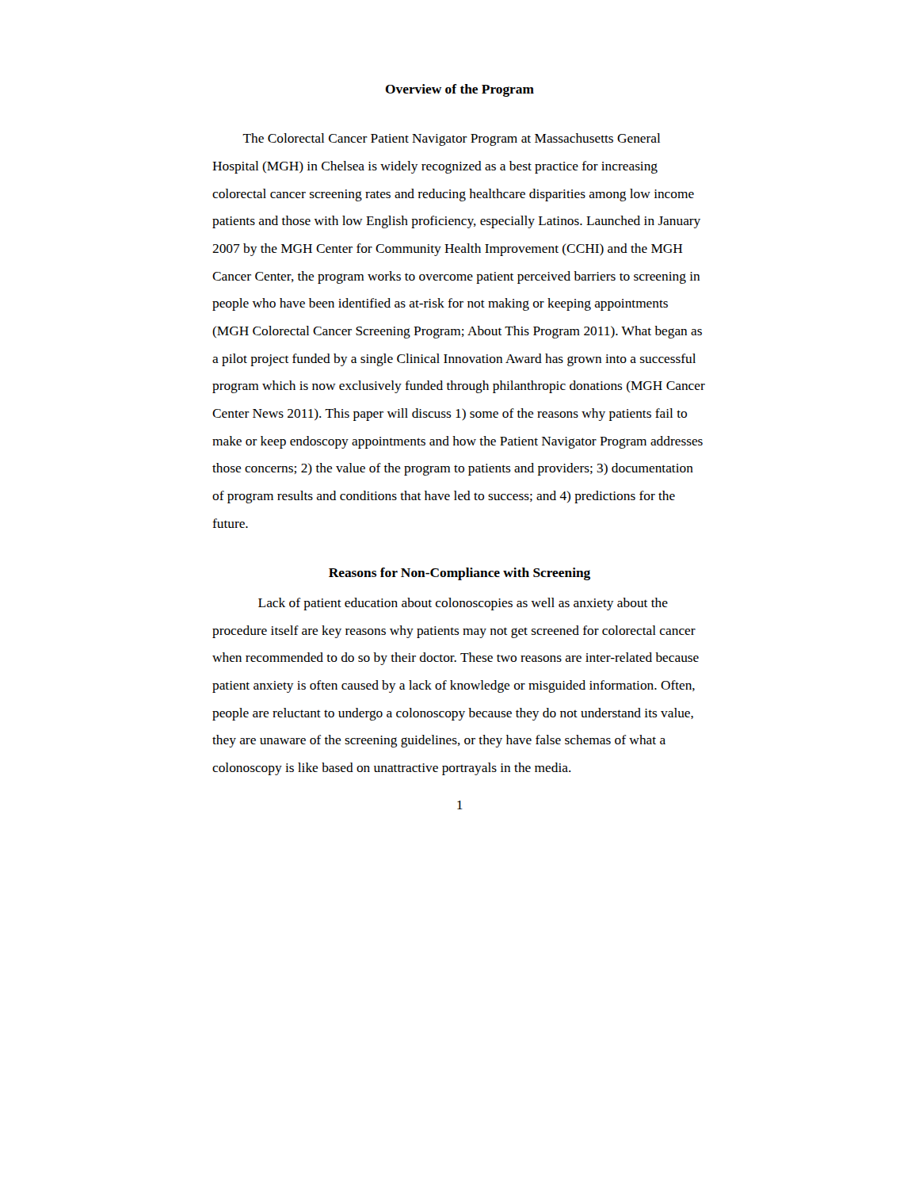Overview of the Program
The Colorectal Cancer Patient Navigator Program at Massachusetts General Hospital (MGH) in Chelsea is widely recognized as a best practice for increasing colorectal cancer screening rates and reducing healthcare disparities among low income patients and those with low English proficiency, especially Latinos. Launched in January 2007 by the MGH Center for Community Health Improvement (CCHI) and the MGH Cancer Center, the program works to overcome patient perceived barriers to screening in people who have been identified as at-risk for not making or keeping appointments (MGH Colorectal Cancer Screening Program; About This Program 2011). What began as a pilot project funded by a single Clinical Innovation Award has grown into a successful program which is now exclusively funded through philanthropic donations (MGH Cancer Center News 2011). This paper will discuss 1) some of the reasons why patients fail to make or keep endoscopy appointments and how the Patient Navigator Program addresses those concerns; 2) the value of the program to patients and providers; 3) documentation of program results and conditions that have led to success; and 4) predictions for the future.
Reasons for Non-Compliance with Screening
Lack of patient education about colonoscopies as well as anxiety about the procedure itself are key reasons why patients may not get screened for colorectal cancer when recommended to do so by their doctor. These two reasons are inter-related because patient anxiety is often caused by a lack of knowledge or misguided information. Often, people are reluctant to undergo a colonoscopy because they do not understand its value, they are unaware of the screening guidelines, or they have false schemas of what a colonoscopy is like based on unattractive portrayals in the media.
1